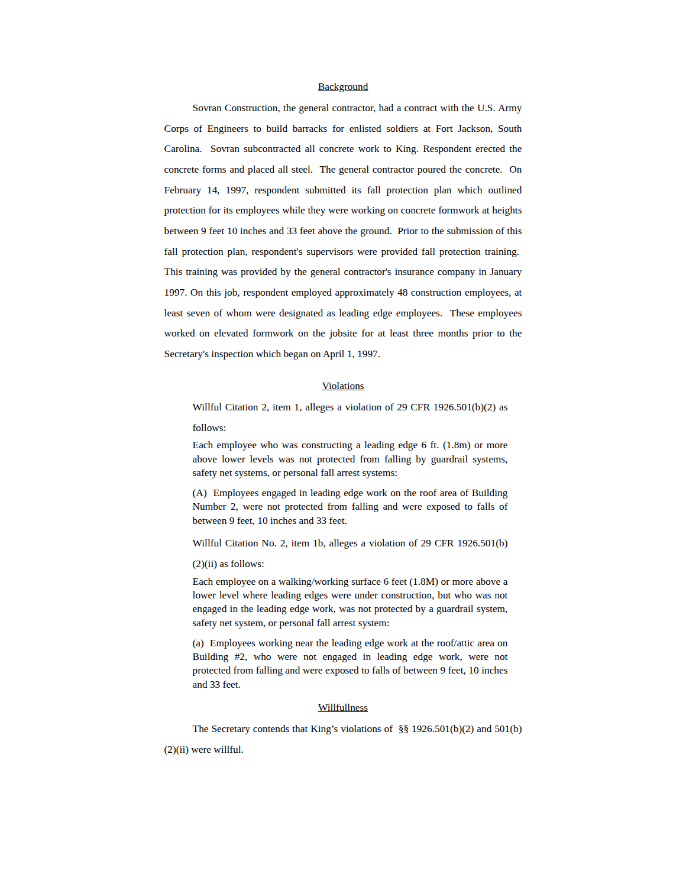Background
Sovran Construction, the general contractor, had a contract with the U.S. Army Corps of Engineers to build barracks for enlisted soldiers at Fort Jackson, South Carolina. Sovran subcontracted all concrete work to King. Respondent erected the concrete forms and placed all steel. The general contractor poured the concrete. On February 14, 1997, respondent submitted its fall protection plan which outlined protection for its employees while they were working on concrete formwork at heights between 9 feet 10 inches and 33 feet above the ground. Prior to the submission of this fall protection plan, respondent's supervisors were provided fall protection training. This training was provided by the general contractor's insurance company in January 1997. On this job, respondent employed approximately 48 construction employees, at least seven of whom were designated as leading edge employees. These employees worked on elevated formwork on the jobsite for at least three months prior to the Secretary's inspection which began on April 1, 1997.
Violations
Willful Citation 2, item 1, alleges a violation of 29 CFR 1926.501(b)(2) as follows:
Each employee who was constructing a leading edge 6 ft. (1.8m) or more above lower levels was not protected from falling by guardrail systems, safety net systems, or personal fall arrest systems:
(A) Employees engaged in leading edge work on the roof area of Building Number 2, were not protected from falling and were exposed to falls of between 9 feet, 10 inches and 33 feet.
Willful Citation No. 2, item 1b, alleges a violation of 29 CFR 1926.501(b)(2)(ii) as follows:
Each employee on a walking/working surface 6 feet (1.8M) or more above a lower level where leading edges were under construction, but who was not engaged in the leading edge work, was not protected by a guardrail system, safety net system, or personal fall arrest system:
(a) Employees working near the leading edge work at the roof/attic area on Building #2, who were not engaged in leading edge work, were not protected from falling and were exposed to falls of between 9 feet, 10 inches and 33 feet.
Willfullness
The Secretary contends that King’s violations of §§ 1926.501(b)(2) and 501(b)(2)(ii) were willful.